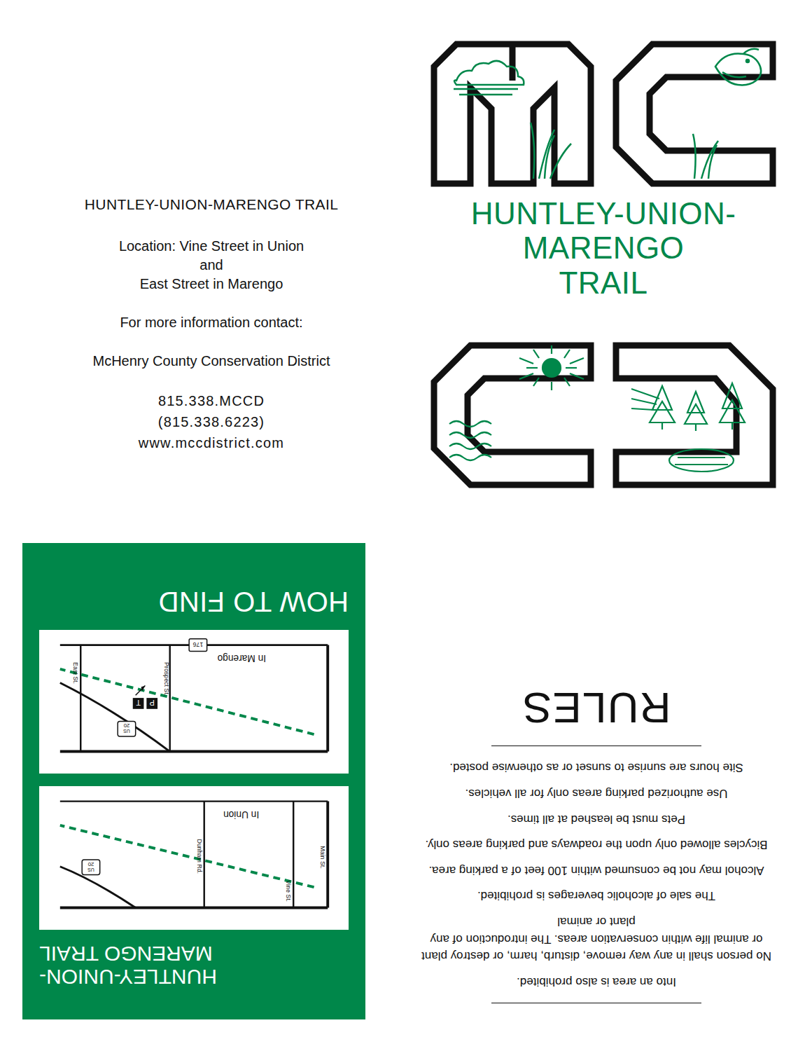HUNTLEY-UNION-MARENGO TRAIL
Location: Vine Street in Union
and
East Street in Marengo
For more information contact:
McHenry County Conservation District
815.338.MCCD
(815.338.6223)
www.mccdistrict.com
HUNTLEY-UNION-
MARENGO
TRAIL
HUNTLEY-UNION-
MARENGO TRAIL
Main St. Vine St. Dunham Rd. In Union US 20
P T Prospect St. East St. In Marengo US 20 176
HOW TO FIND
Into an area is also prohibited.
No person shall in any way remove, disturb, harm, or destroy plant or animal life within conservation areas. The introduction of any plant or animal
The sale of alcoholic beverages is prohibited.
Alcohol may not be consumed within 100 feet of a parking area.
Bicycles allowed only upon the roadways and parking areas only.
Pets must be leashed at all times.
Use authorized parking areas only for all vehicles.
Site hours are sunrise to sunset or as otherwise posted.
RULES